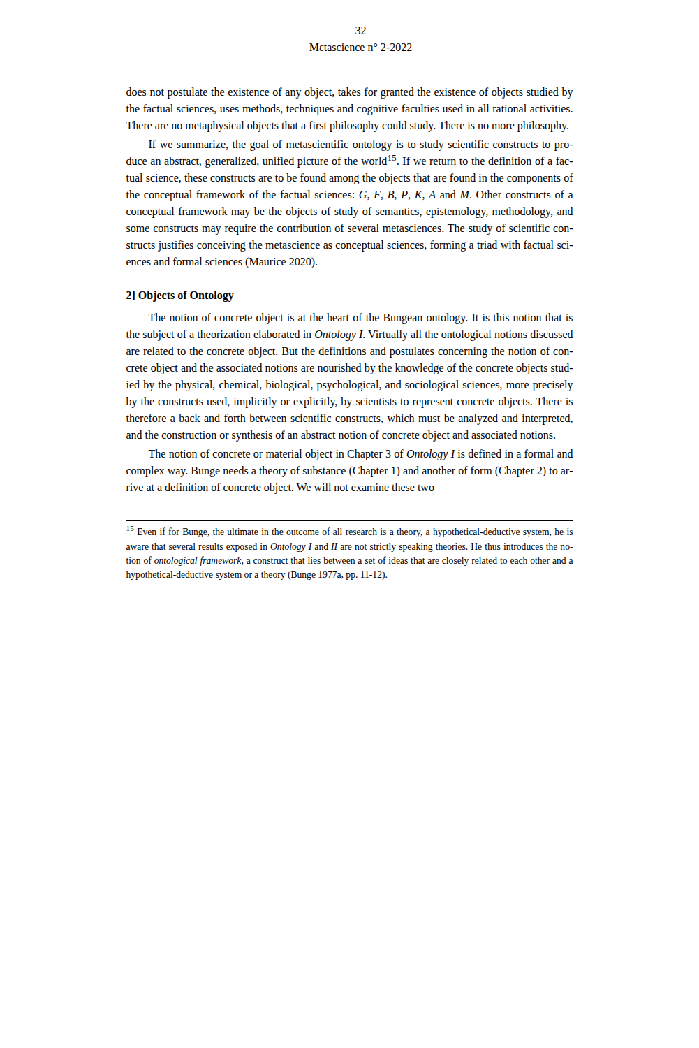32
Mɛtascience n° 2-2022
does not postulate the existence of any object, takes for granted the existence of objects studied by the factual sciences, uses methods, techniques and cognitive faculties used in all rational activities. There are no metaphysical objects that a first philosophy could study. There is no more philosophy.
If we summarize, the goal of metascientific ontology is to study scientific constructs to produce an abstract, generalized, unified picture of the world15. If we return to the definition of a factual science, these constructs are to be found among the objects that are found in the components of the conceptual framework of the factual sciences: G, F, B, P, K, A and M. Other constructs of a conceptual framework may be the objects of study of semantics, epistemology, methodology, and some constructs may require the contribution of several metasciences. The study of scientific constructs justifies conceiving the metascience as conceptual sciences, forming a triad with factual sciences and formal sciences (Maurice 2020).
2] Objects of Ontology
The notion of concrete object is at the heart of the Bungean ontology. It is this notion that is the subject of a theorization elaborated in Ontology I. Virtually all the ontological notions discussed are related to the concrete object. But the definitions and postulates concerning the notion of concrete object and the associated notions are nourished by the knowledge of the concrete objects studied by the physical, chemical, biological, psychological, and sociological sciences, more precisely by the constructs used, implicitly or explicitly, by scientists to represent concrete objects. There is therefore a back and forth between scientific constructs, which must be analyzed and interpreted, and the construction or synthesis of an abstract notion of concrete object and associated notions.
The notion of concrete or material object in Chapter 3 of Ontology I is defined in a formal and complex way. Bunge needs a theory of substance (Chapter 1) and another of form (Chapter 2) to arrive at a definition of concrete object. We will not examine these two
15 Even if for Bunge, the ultimate in the outcome of all research is a theory, a hypothetical-deductive system, he is aware that several results exposed in Ontology I and II are not strictly speaking theories. He thus introduces the notion of ontological framework, a construct that lies between a set of ideas that are closely related to each other and a hypothetical-deductive system or a theory (Bunge 1977a, pp. 11-12).